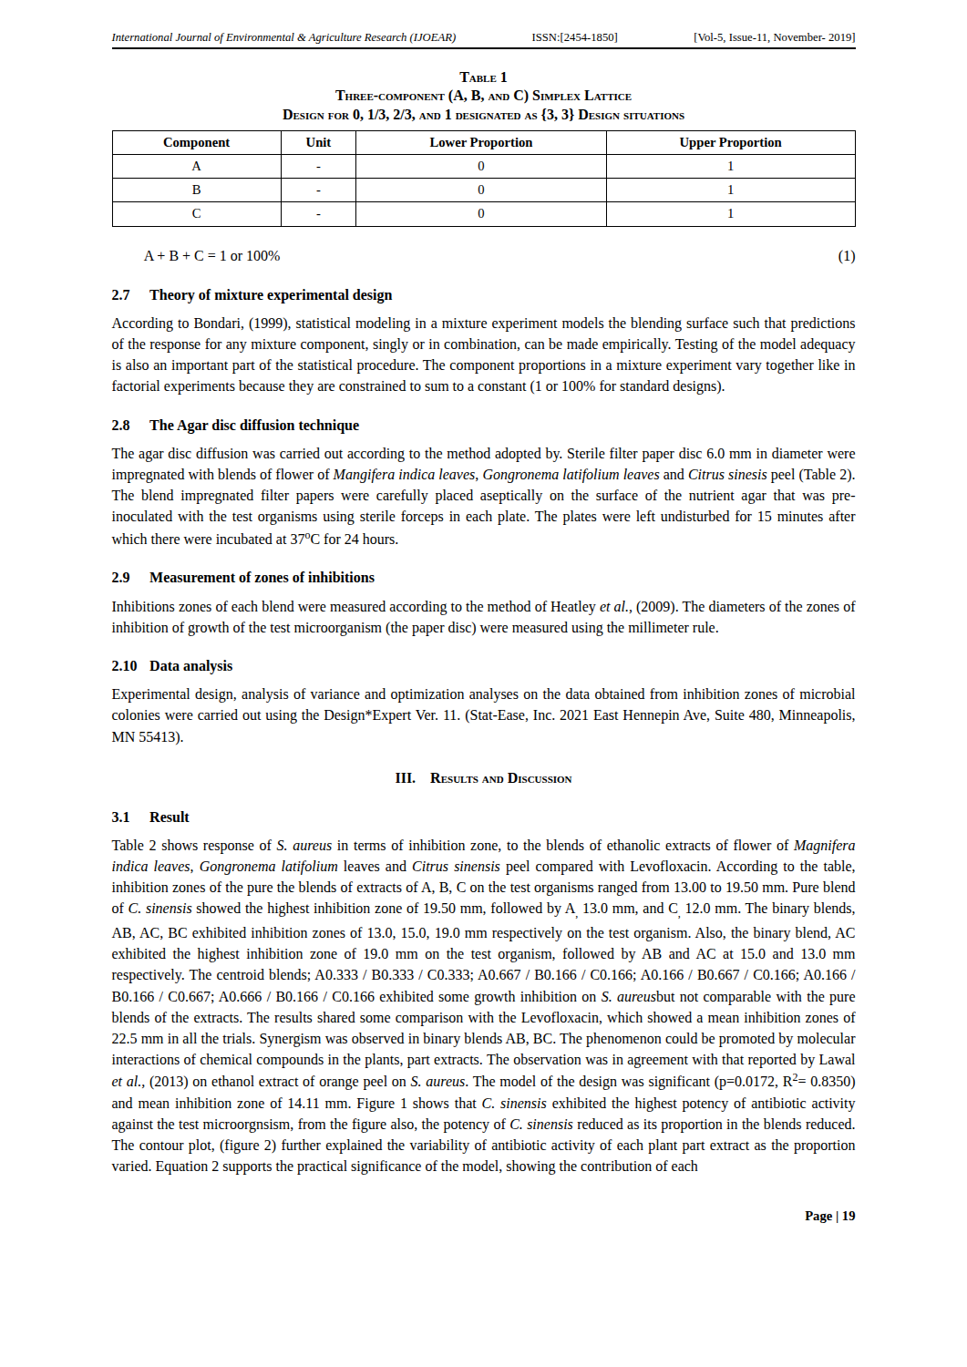International Journal of Environmental & Agriculture Research (IJOEAR) ISSN:[2454-1850] [Vol-5, Issue-11, November- 2019]
Table 1 Three-component (A, B, and C) Simplex Lattice Design for 0, 1/3, 2/3, and 1 designated as {3, 3} Design situations
| Component | Unit | Lower Proportion | Upper Proportion |
| --- | --- | --- | --- |
| A | - | 0 | 1 |
| B | - | 0 | 1 |
| C | - | 0 | 1 |
A + B + C = 1 or 100% (1)
2.7 Theory of mixture experimental design
According to Bondari, (1999), statistical modeling in a mixture experiment models the blending surface such that predictions of the response for any mixture component, singly or in combination, can be made empirically. Testing of the model adequacy is also an important part of the statistical procedure. The component proportions in a mixture experiment vary together like in factorial experiments because they are constrained to sum to a constant (1 or 100% for standard designs).
2.8 The Agar disc diffusion technique
The agar disc diffusion was carried out according to the method adopted by. Sterile filter paper disc 6.0 mm in diameter were impregnated with blends of flower of Mangifera indica leaves, Gongronema latifolium leaves and Citrus sinesis peel (Table 2). The blend impregnated filter papers were carefully placed aseptically on the surface of the nutrient agar that was pre-inoculated with the test organisms using sterile forceps in each plate. The plates were left undisturbed for 15 minutes after which there were incubated at 37oC for 24 hours.
2.9 Measurement of zones of inhibitions
Inhibitions zones of each blend were measured according to the method of Heatley et al., (2009). The diameters of the zones of inhibition of growth of the test microorganism (the paper disc) were measured using the millimeter rule.
2.10 Data analysis
Experimental design, analysis of variance and optimization analyses on the data obtained from inhibition zones of microbial colonies were carried out using the Design*Expert Ver. 11. (Stat-Ease, Inc. 2021 East Hennepin Ave, Suite 480, Minneapolis, MN 55413).
III. Results and Discussion
3.1 Result
Table 2 shows response of S. aureus in terms of inhibition zone, to the blends of ethanolic extracts of flower of Magnifera indica leaves, Gongronema latifolium leaves and Citrus sinensis peel compared with Levofloxacin. According to the table, inhibition zones of the pure the blends of extracts of A, B, C on the test organisms ranged from 13.00 to 19.50 mm. Pure blend of C. sinensis showed the highest inhibition zone of 19.50 mm, followed by A, 13.0 mm, and C, 12.0 mm. The binary blends, AB, AC, BC exhibited inhibition zones of 13.0, 15.0, 19.0 mm respectively on the test organism. Also, the binary blend, AC exhibited the highest inhibition zone of 19.0 mm on the test organism, followed by AB and AC at 15.0 and 13.0 mm respectively. The centroid blends; A0.333 / B0.333 / C0.333; A0.667 / B0.166 / C0.166; A0.166 / B0.667 / C0.166; A0.166 / B0.166 / C0.667; A0.666 / B0.166 / C0.166 exhibited some growth inhibition on S. aureusbut not comparable with the pure blends of the extracts. The results shared some comparison with the Levofloxacin, which showed a mean inhibition zones of 22.5 mm in all the trials. Synergism was observed in binary blends AB, BC. The phenomenon could be promoted by molecular interactions of chemical compounds in the plants, part extracts. The observation was in agreement with that reported by Lawal et al., (2013) on ethanol extract of orange peel on S. aureus. The model of the design was significant (p=0.0172, R2= 0.8350) and mean inhibition zone of 14.11 mm. Figure 1 shows that C. sinensis exhibited the highest potency of antibiotic activity against the test microorgnsism, from the figure also, the potency of C. sinensis reduced as its proportion in the blends reduced. The contour plot, (figure 2) further explained the variability of antibiotic activity of each plant part extract as the proportion varied. Equation 2 supports the practical significance of the model, showing the contribution of each
Page | 19